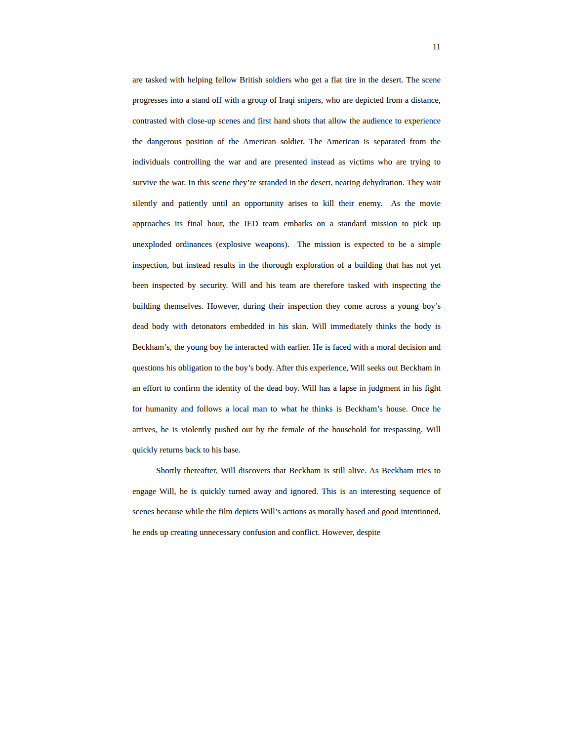11
are tasked with helping fellow British soldiers who get a flat tire in the desert. The scene progresses into a stand off with a group of Iraqi snipers, who are depicted from a distance, contrasted with close-up scenes and first hand shots that allow the audience to experience the dangerous position of the American soldier. The American is separated from the individuals controlling the war and are presented instead as victims who are trying to survive the war. In this scene they’re stranded in the desert, nearing dehydration. They wait silently and patiently until an opportunity arises to kill their enemy. As the movie approaches its final hour, the IED team embarks on a standard mission to pick up unexploded ordinances (explosive weapons). The mission is expected to be a simple inspection, but instead results in the thorough exploration of a building that has not yet been inspected by security. Will and his team are therefore tasked with inspecting the building themselves. However, during their inspection they come across a young boy’s dead body with detonators embedded in his skin. Will immediately thinks the body is Beckham’s, the young boy he interacted with earlier. He is faced with a moral decision and questions his obligation to the boy’s body. After this experience, Will seeks out Beckham in an effort to confirm the identity of the dead boy. Will has a lapse in judgment in his fight for humanity and follows a local man to what he thinks is Beckham’s house. Once he arrives, he is violently pushed out by the female of the household for trespassing. Will quickly returns back to his base.
Shortly thereafter, Will discovers that Beckham is still alive. As Beckham tries to engage Will, he is quickly turned away and ignored. This is an interesting sequence of scenes because while the film depicts Will’s actions as morally based and good intentioned, he ends up creating unnecessary confusion and conflict. However, despite